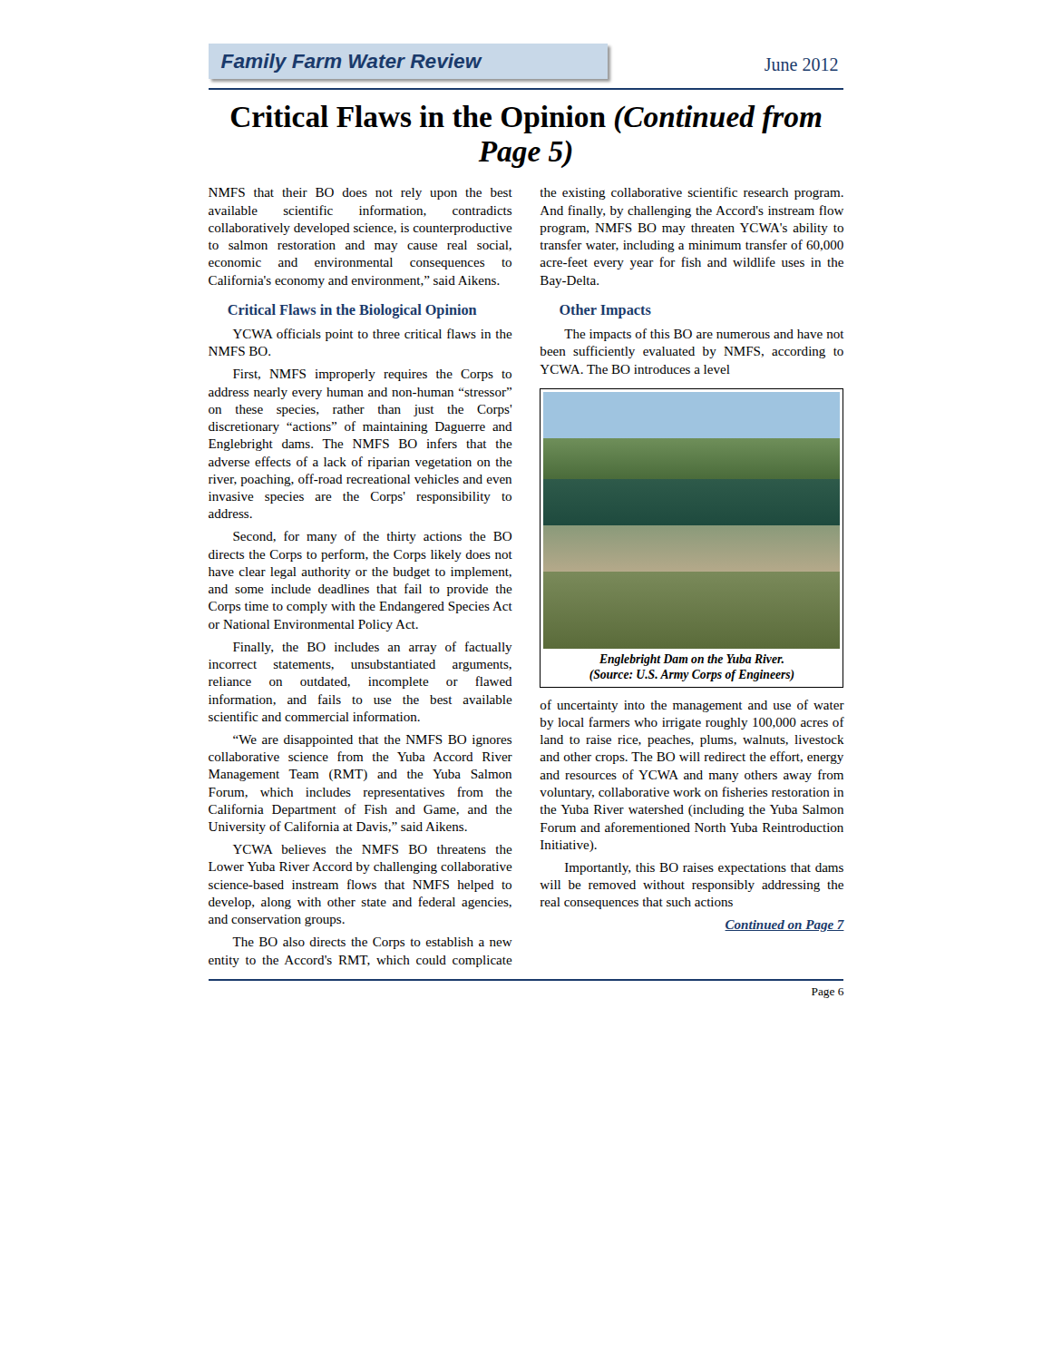Family Farm Water Review
June 2012
Critical Flaws in the Opinion (Continued from Page 5)
NMFS that their BO does not rely upon the best available scientific information, contradicts collaboratively developed science, is counterproductive to salmon restoration and may cause real social, economic and environmental consequences to California's economy and environment,” said Aikens.
Critical Flaws in the Biological Opinion
YCWA officials point to three critical flaws in the NMFS BO.
First, NMFS improperly requires the Corps to address nearly every human and non-human “stressor” on these species, rather than just the Corps' discretionary “actions” of maintaining Daguerre and Englebright dams. The NMFS BO infers that the adverse effects of a lack of riparian vegetation on the river, poaching, off-road recreational vehicles and even invasive species are the Corps' responsibility to address.
Second, for many of the thirty actions the BO directs the Corps to perform, the Corps likely does not have clear legal authority or the budget to implement, and some include deadlines that fail to provide the Corps time to comply with the Endangered Species Act or National Environmental Policy Act.
Finally, the BO includes an array of factually incorrect statements, unsubstantiated arguments, reliance on outdated, incomplete or flawed information, and fails to use the best available scientific and commercial information.
“We are disappointed that the NMFS BO ignores collaborative science from the Yuba Accord River Management Team (RMT) and the Yuba Salmon Forum, which includes representatives from the California Department of Fish and Game, and the University of California at Davis,” said Aikens.
YCWA believes the NMFS BO threatens the Lower Yuba River Accord by challenging collaborative science-based instream flows that NMFS helped to develop, along with other state and federal agencies, and conservation groups.
The BO also directs the Corps to establish a new entity to the Accord's RMT, which could complicate the existing collaborative scientific research program. And finally, by challenging the Accord's instream flow program, NMFS BO may threaten YCWA's ability to transfer water, including a minimum transfer of 60,000 acre-feet every year for fish and wildlife uses in the Bay-Delta.
Other Impacts
The impacts of this BO are numerous and have not been sufficiently evaluated by NMFS, according to YCWA. The BO introduces a level
Englebright Dam on the Yuba River.
(Source: U.S. Army Corps of Engineers)
of uncertainty into the management and use of water by local farmers who irrigate roughly 100,000 acres of land to raise rice, peaches, plums, walnuts, livestock and other crops. The BO will redirect the effort, energy and resources of YCWA and many others away from voluntary, collaborative work on fisheries restoration in the Yuba River watershed (including the Yuba Salmon Forum and aforementioned North Yuba Reintroduction Initiative).
Importantly, this BO raises expectations that dams will be removed without responsibly addressing the real consequences that such actions
Continued on Page 7
Page 6